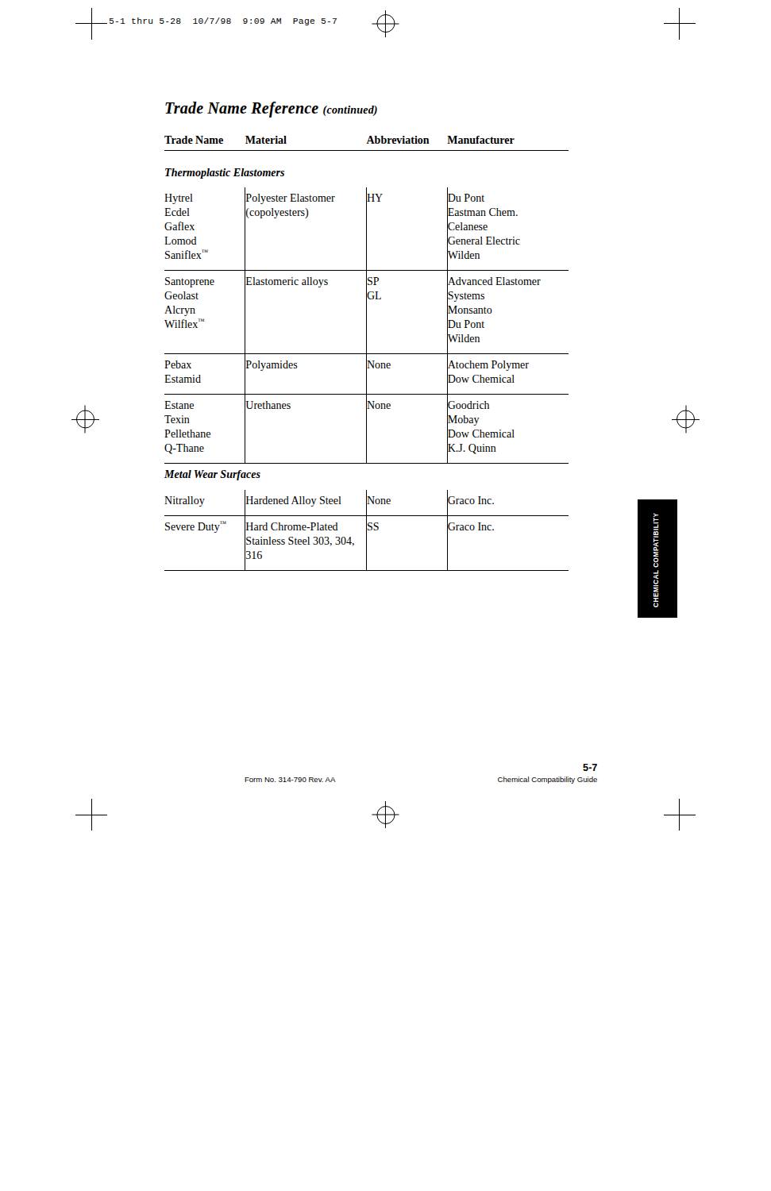5-1 thru 5-28 10/7/98 9:09 AM Page 5-7
Trade Name Reference (continued)
| Trade Name | Material | Abbreviation | Manufacturer |
| --- | --- | --- | --- |
| Thermoplastic Elastomers |
| Hytrel Ecdel Gaflex Lomod Saniflex ™ | Polyester Elastomer (copolyesters) | HY | Du Pont Eastman Chem. Celanese General Electric Wilden |
| Santoprene Geolast Alcryn Wilflex ™ | Elastomeric alloys | SP GL | Advanced Elastomer Systems Monsanto Du Pont Wilden |
| Pebax Estamid | Polyamides | None | Atochem Polymer Dow Chemical |
| Estane Texin Pellethane Q-Thane | Urethanes | None | Goodrich Mobay Dow Chemical K.J. Quinn |
| Metal Wear Surfaces |
| Nitralloy | Hardened Alloy Steel | None | Graco Inc. |
| Severe Duty ™ | Hard Chrome-Plated Stainless Steel 303, 304, 316 | SS | Graco Inc. |
CHEMICAL COMPATIBILITY
5-7
Form No. 314-790 Rev. AA Chemical Compatibility Guide